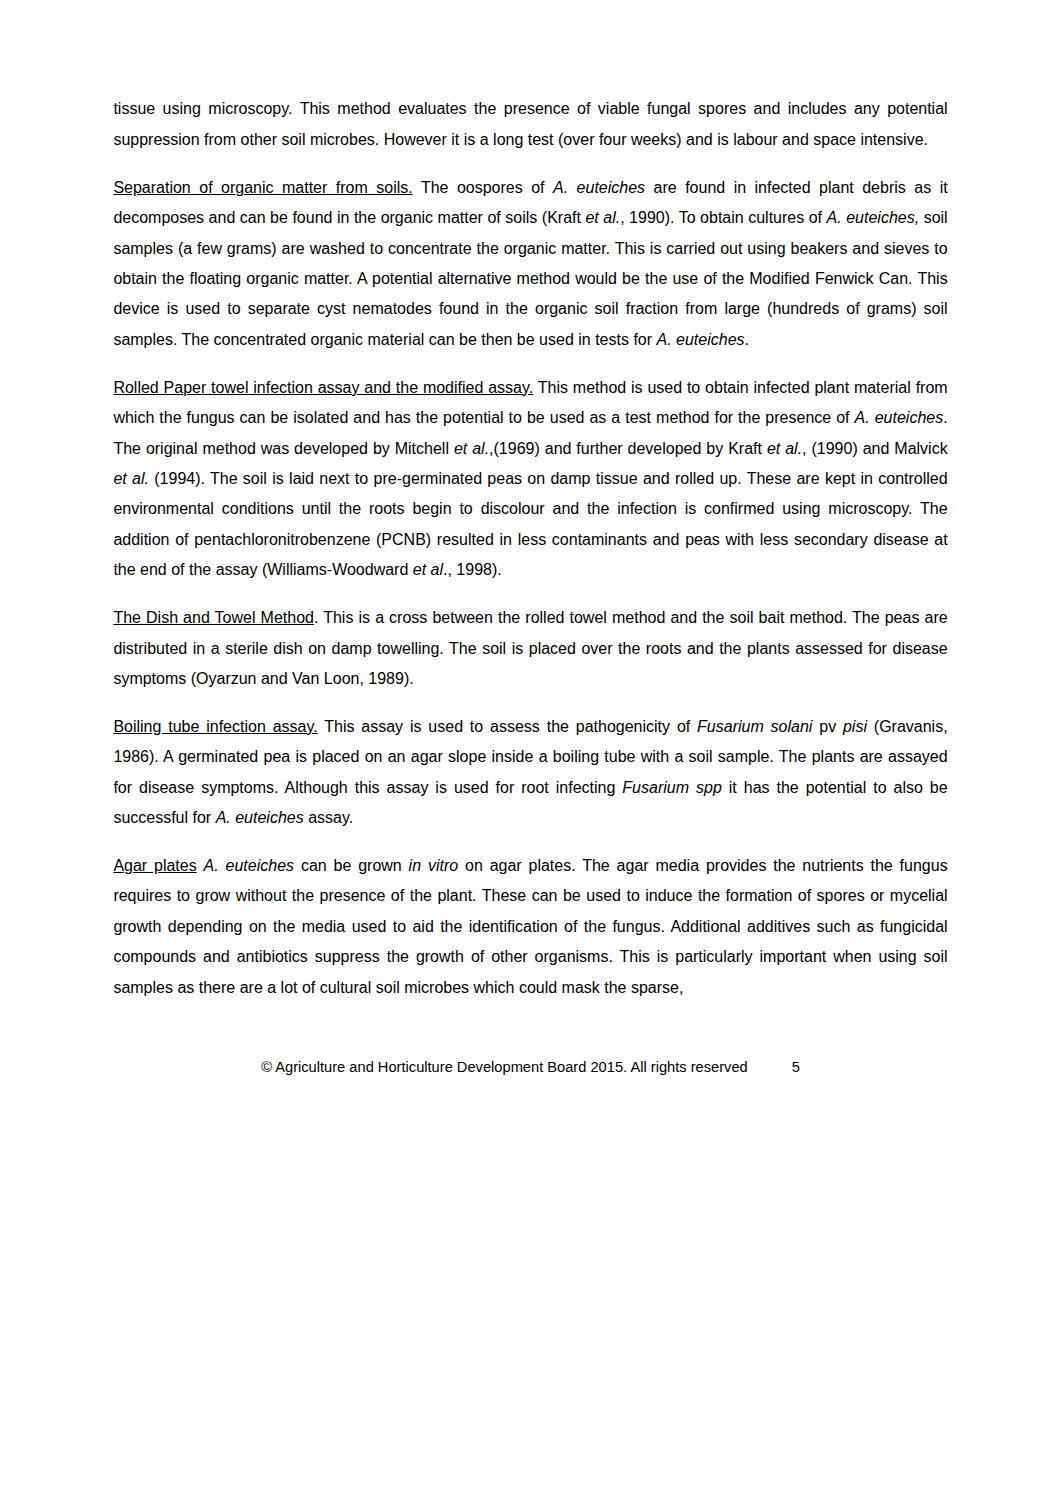tissue using microscopy. This method evaluates the presence of viable fungal spores and includes any potential suppression from other soil microbes. However it is a long test (over four weeks) and is labour and space intensive.
Separation of organic matter from soils. The oospores of A. euteiches are found in infected plant debris as it decomposes and can be found in the organic matter of soils (Kraft et al., 1990). To obtain cultures of A. euteiches, soil samples (a few grams) are washed to concentrate the organic matter. This is carried out using beakers and sieves to obtain the floating organic matter. A potential alternative method would be the use of the Modified Fenwick Can. This device is used to separate cyst nematodes found in the organic soil fraction from large (hundreds of grams) soil samples. The concentrated organic material can be then be used in tests for A. euteiches.
Rolled Paper towel infection assay and the modified assay. This method is used to obtain infected plant material from which the fungus can be isolated and has the potential to be used as a test method for the presence of A. euteiches. The original method was developed by Mitchell et al.,(1969) and further developed by Kraft et al., (1990) and Malvick et al. (1994). The soil is laid next to pre-germinated peas on damp tissue and rolled up. These are kept in controlled environmental conditions until the roots begin to discolour and the infection is confirmed using microscopy. The addition of pentachloronitrobenzene (PCNB) resulted in less contaminants and peas with less secondary disease at the end of the assay (Williams-Woodward et al., 1998).
The Dish and Towel Method. This is a cross between the rolled towel method and the soil bait method. The peas are distributed in a sterile dish on damp towelling. The soil is placed over the roots and the plants assessed for disease symptoms (Oyarzun and Van Loon, 1989).
Boiling tube infection assay. This assay is used to assess the pathogenicity of Fusarium solani pv pisi (Gravanis, 1986). A germinated pea is placed on an agar slope inside a boiling tube with a soil sample. The plants are assayed for disease symptoms. Although this assay is used for root infecting Fusarium spp it has the potential to also be successful for A. euteiches assay.
Agar plates A. euteiches can be grown in vitro on agar plates. The agar media provides the nutrients the fungus requires to grow without the presence of the plant. These can be used to induce the formation of spores or mycelial growth depending on the media used to aid the identification of the fungus. Additional additives such as fungicidal compounds and antibiotics suppress the growth of other organisms. This is particularly important when using soil samples as there are a lot of cultural soil microbes which could mask the sparse,
© Agriculture and Horticulture Development Board 2015. All rights reserved5